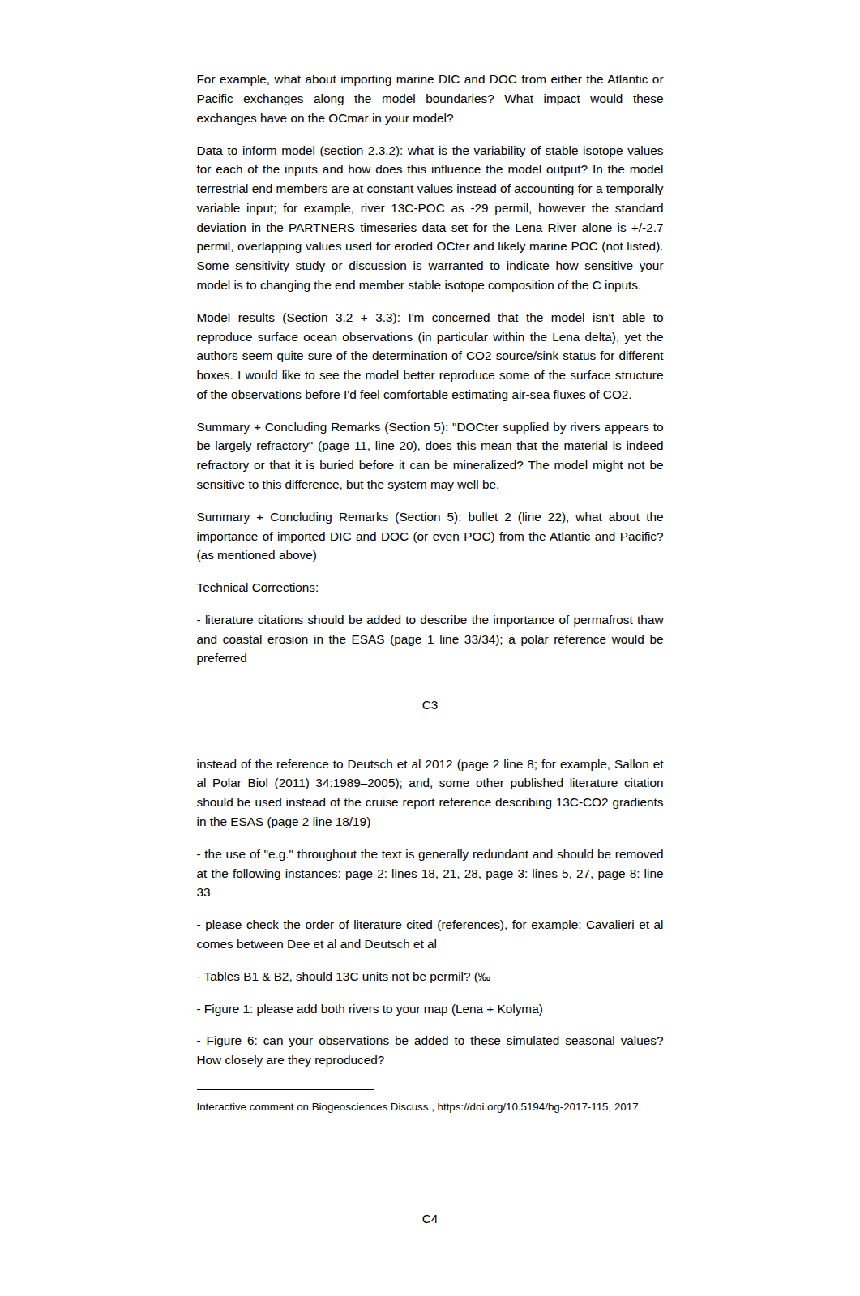For example, what about importing marine DIC and DOC from either the Atlantic or Pacific exchanges along the model boundaries? What impact would these exchanges have on the OCmar in your model?
Data to inform model (section 2.3.2): what is the variability of stable isotope values for each of the inputs and how does this influence the model output? In the model terrestrial end members are at constant values instead of accounting for a temporally variable input; for example, river 13C-POC as -29 permil, however the standard deviation in the PARTNERS timeseries data set for the Lena River alone is +/-2.7 permil, overlapping values used for eroded OCter and likely marine POC (not listed). Some sensitivity study or discussion is warranted to indicate how sensitive your model is to changing the end member stable isotope composition of the C inputs.
Model results (Section 3.2 + 3.3): I'm concerned that the model isn't able to reproduce surface ocean observations (in particular within the Lena delta), yet the authors seem quite sure of the determination of CO2 source/sink status for different boxes. I would like to see the model better reproduce some of the surface structure of the observations before I'd feel comfortable estimating air-sea fluxes of CO2.
Summary + Concluding Remarks (Section 5): "DOCter supplied by rivers appears to be largely refractory" (page 11, line 20), does this mean that the material is indeed refractory or that it is buried before it can be mineralized? The model might not be sensitive to this difference, but the system may well be.
Summary + Concluding Remarks (Section 5): bullet 2 (line 22), what about the importance of imported DIC and DOC (or even POC) from the Atlantic and Pacific? (as mentioned above)
Technical Corrections:
- literature citations should be added to describe the importance of permafrost thaw and coastal erosion in the ESAS (page 1 line 33/34); a polar reference would be preferred
C3
instead of the reference to Deutsch et al 2012 (page 2 line 8; for example, Sallon et al Polar Biol (2011) 34:1989–2005); and, some other published literature citation should be used instead of the cruise report reference describing 13C-CO2 gradients in the ESAS (page 2 line 18/19)
- the use of "e.g." throughout the text is generally redundant and should be removed at the following instances: page 2: lines 18, 21, 28, page 3: lines 5, 27, page 8: line 33
- please check the order of literature cited (references), for example: Cavalieri et al comes between Dee et al and Deutsch et al
- Tables B1 & B2, should 13C units not be permil? (‰
- Figure 1: please add both rivers to your map (Lena + Kolyma)
- Figure 6: can your observations be added to these simulated seasonal values? How closely are they reproduced?
Interactive comment on Biogeosciences Discuss., https://doi.org/10.5194/bg-2017-115, 2017.
C4